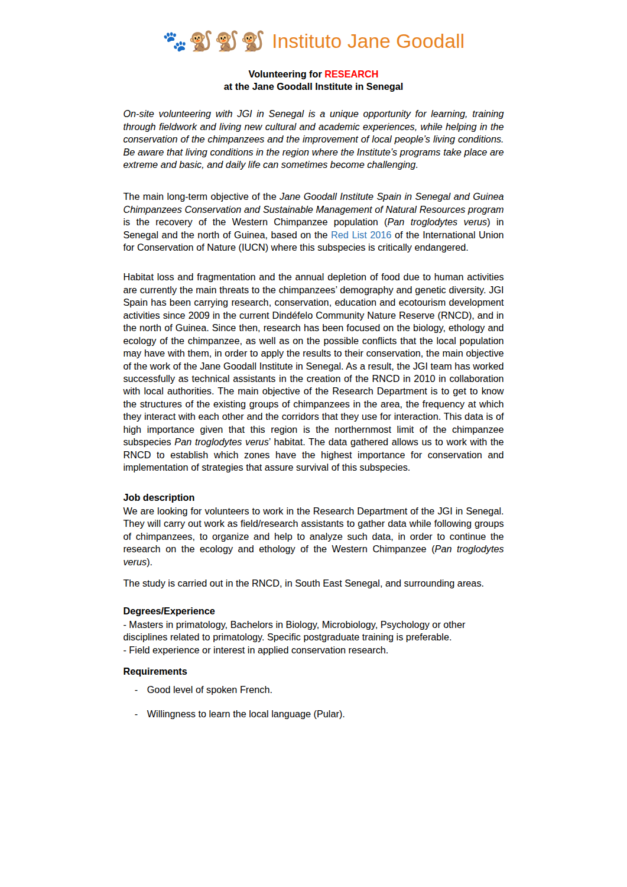🐾🐒🐒🐒Instituto Jane Goodall
Volunteering for RESEARCH
at the Jane Goodall Institute in Senegal
On-site volunteering with JGI in Senegal is a unique opportunity for learning, training through fieldwork and living new cultural and academic experiences, while helping in the conservation of the chimpanzees and the improvement of local people’s living conditions. Be aware that living conditions in the region where the Institute’s programs take place are extreme and basic, and daily life can sometimes become challenging.
The main long-term objective of the Jane Goodall Institute Spain in Senegal and Guinea Chimpanzees Conservation and Sustainable Management of Natural Resources program is the recovery of the Western Chimpanzee population (Pan troglodytes verus) in Senegal and the north of Guinea, based on the Red List 2016 of the International Union for Conservation of Nature (IUCN) where this subspecies is critically endangered.
Habitat loss and fragmentation and the annual depletion of food due to human activities are currently the main threats to the chimpanzees’ demography and genetic diversity. JGI Spain has been carrying research, conservation, education and ecotourism development activities since 2009 in the current Dindéfelo Community Nature Reserve (RNCD), and in the north of Guinea. Since then, research has been focused on the biology, ethology and ecology of the chimpanzee, as well as on the possible conflicts that the local population may have with them, in order to apply the results to their conservation, the main objective of the work of the Jane Goodall Institute in Senegal. As a result, the JGI team has worked successfully as technical assistants in the creation of the RNCD in 2010 in collaboration with local authorities. The main objective of the Research Department is to get to know the structures of the existing groups of chimpanzees in the area, the frequency at which they interact with each other and the corridors that they use for interaction. This data is of high importance given that this region is the northernmost limit of the chimpanzee subspecies Pan troglodytes verus’ habitat. The data gathered allows us to work with the RNCD to establish which zones have the highest importance for conservation and implementation of strategies that assure survival of this subspecies.
Job description
We are looking for volunteers to work in the Research Department of the JGI in Senegal. They will carry out work as field/research assistants to gather data while following groups of chimpanzees, to organize and help to analyze such data, in order to continue the research on the ecology and ethology of the Western Chimpanzee (Pan troglodytes verus).
The study is carried out in the RNCD, in South East Senegal, and surrounding areas.
Degrees/Experience
- Masters in primatology, Bachelors in Biology, Microbiology, Psychology or other disciplines related to primatology. Specific postgraduate training is preferable.
- Field experience or interest in applied conservation research.
Requirements
Good level of spoken French.
Willingness to learn the local language (Pular).